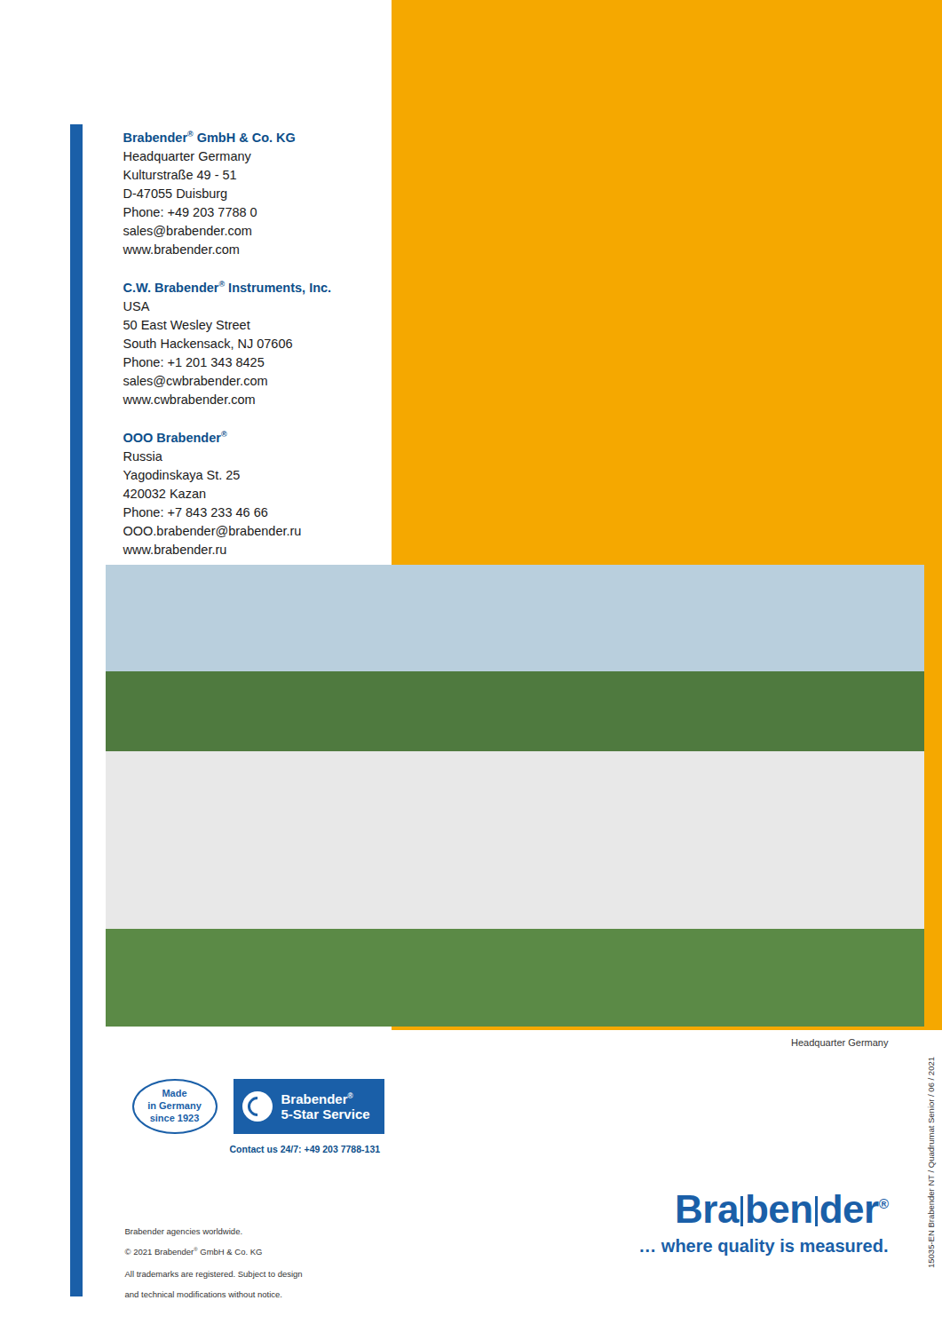Brabender® GmbH & Co. KG
Headquarter Germany
Kulturstraße 49 - 51
D-47055 Duisburg
Phone: +49 203 7788 0
sales@brabender.com
www.brabender.com
C.W. Brabender® Instruments, Inc.
USA
50 East Wesley Street
South Hackensack, NJ 07606
Phone: +1 201 343 8425
sales@cwbrabender.com
www.cwbrabender.com
OOO Brabender®
Russia
Yagodinskaya St. 25
420032 Kazan
Phone: +7 843 233 46 66
OOO.brabender@brabender.ru
www.brabender.ru
Headquarter Germany
Made in Germany since 1923
Brabender®
5-Star Service
Contact us 24/7: +49 203 7788-131
Brabender agencies worldwide.
© 2021 Brabender® GmbH & Co. KG
All trademarks are registered. Subject to design
and technical modifications without notice.
Bra ben der®
… where quality is measured.
15035-EN Brabender NT / Quadrumat Senior / 06 / 2021